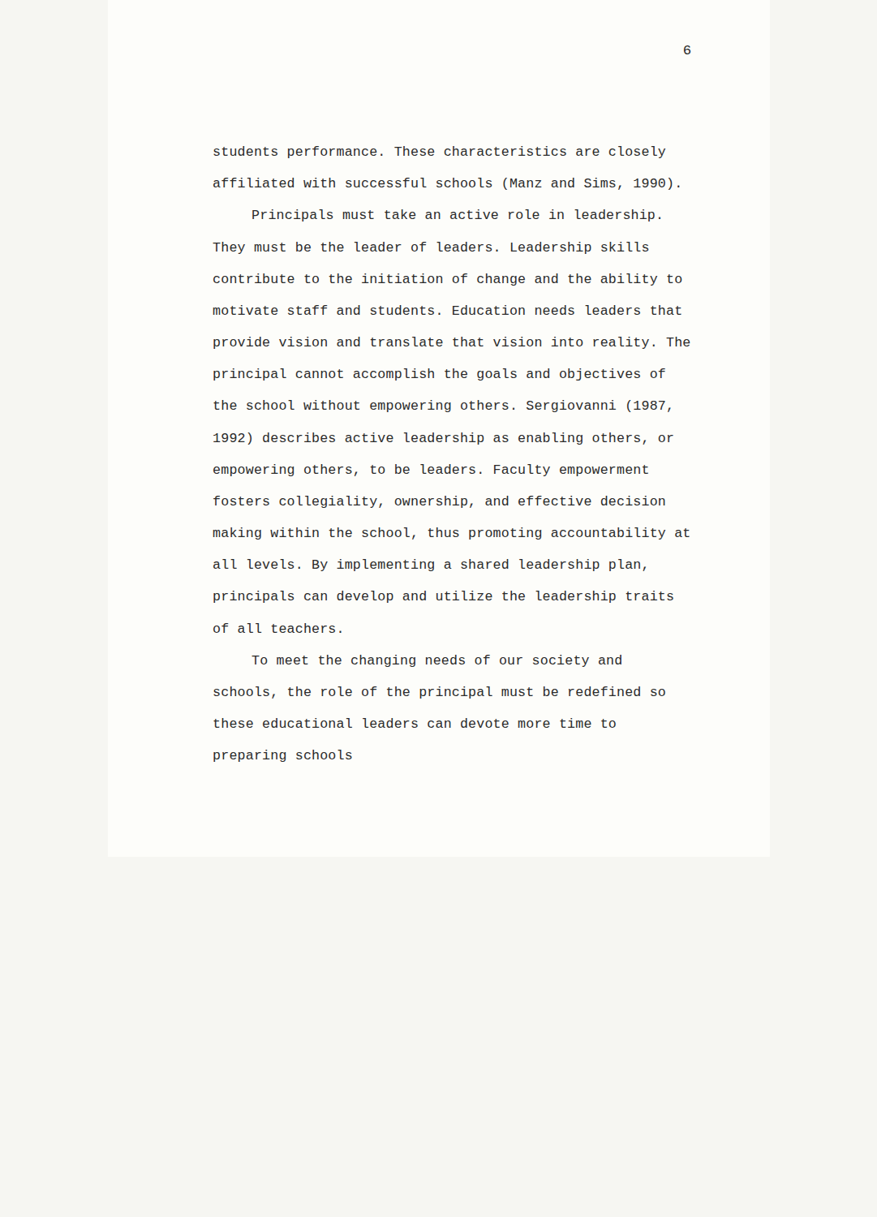6
students performance. These characteristics are closely affiliated with successful schools (Manz and Sims, 1990).
Principals must take an active role in leadership. They must be the leader of leaders. Leadership skills contribute to the initiation of change and the ability to motivate staff and students. Education needs leaders that provide vision and translate that vision into reality. The principal cannot accomplish the goals and objectives of the school without empowering others. Sergiovanni (1987, 1992) describes active leadership as enabling others, or empowering others, to be leaders. Faculty empowerment fosters collegiality, ownership, and effective decision making within the school, thus promoting accountability at all levels. By implementing a shared leadership plan, principals can develop and utilize the leadership traits of all teachers.
To meet the changing needs of our society and schools, the role of the principal must be redefined so these educational leaders can devote more time to preparing schools